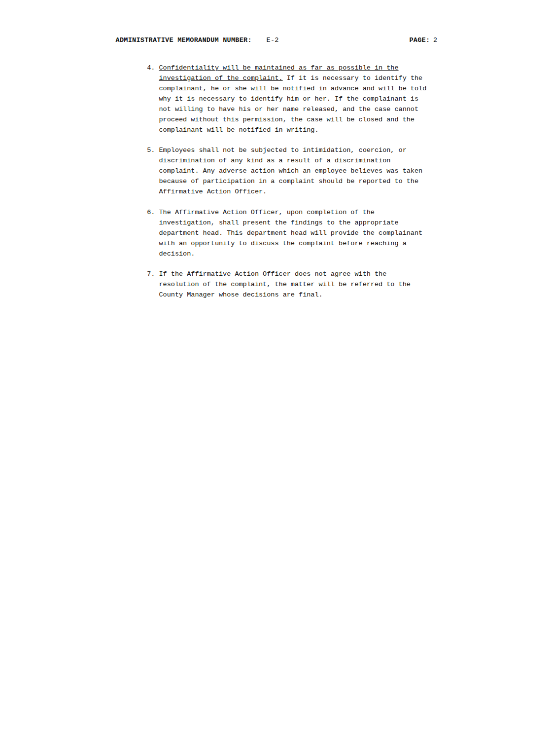ADMINISTRATIVE MEMORANDUM NUMBER:E‑2
PAGE:2
4.
Confidentiality will be maintained as far as possible in the investigation of the complaint. If it is necessary to identify the complainant, he or she will be notified in advance and will be told why it is necessary to identify him or her. If the complainant is not willing to have his or her name released, and the case cannot proceed without this permission, the case will be closed and the complainant will be notified in writing.
5.
Employees shall not be subjected to intimidation, coercion, or discrimination of any kind as a result of a discrimination complaint. Any adverse action which an employee believes was taken because of participation in a complaint should be reported to the Affirmative Action Officer.
6.
The Affirmative Action Officer, upon completion of the investigation, shall present the findings to the appropriate department head. This department head will provide the complainant with an opportunity to discuss the complaint before reaching a decision.
7.
If the Affirmative Action Officer does not agree with the resolution of the complaint, the matter will be referred to the County Manager whose decisions are final.